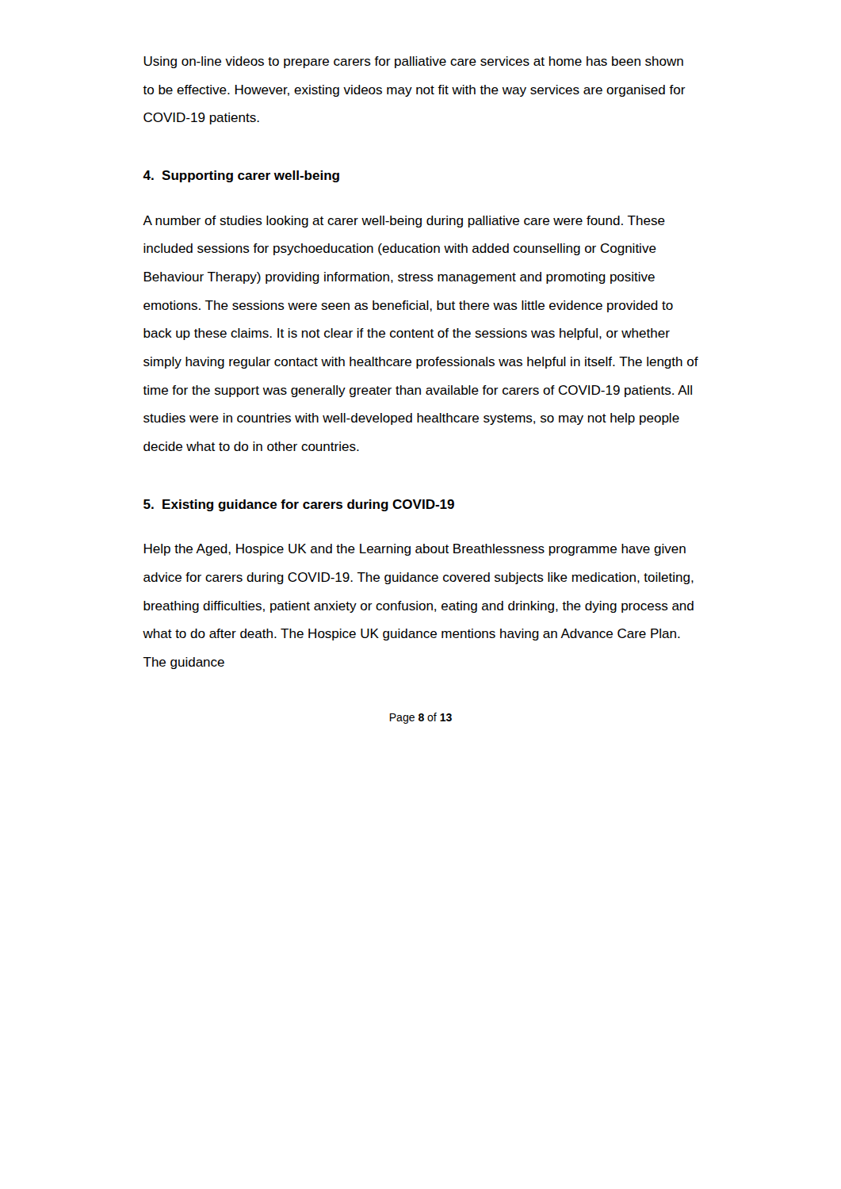Using on-line videos to prepare carers for palliative care services at home has been shown to be effective. However, existing videos may not fit with the way services are organised for COVID-19 patients.
4. Supporting carer well-being
A number of studies looking at carer well-being during palliative care were found. These included sessions for psychoeducation (education with added counselling or Cognitive Behaviour Therapy) providing information, stress management and promoting positive emotions. The sessions were seen as beneficial, but there was little evidence provided to back up these claims. It is not clear if the content of the sessions was helpful, or whether simply having regular contact with healthcare professionals was helpful in itself. The length of time for the support was generally greater than available for carers of COVID-19 patients. All studies were in countries with well-developed healthcare systems, so may not help people decide what to do in other countries.
5. Existing guidance for carers during COVID-19
Help the Aged, Hospice UK and the Learning about Breathlessness programme have given advice for carers during COVID-19. The guidance covered subjects like medication, toileting, breathing difficulties, patient anxiety or confusion, eating and drinking, the dying process and what to do after death. The Hospice UK guidance mentions having an Advance Care Plan. The guidance
Page 8 of 13